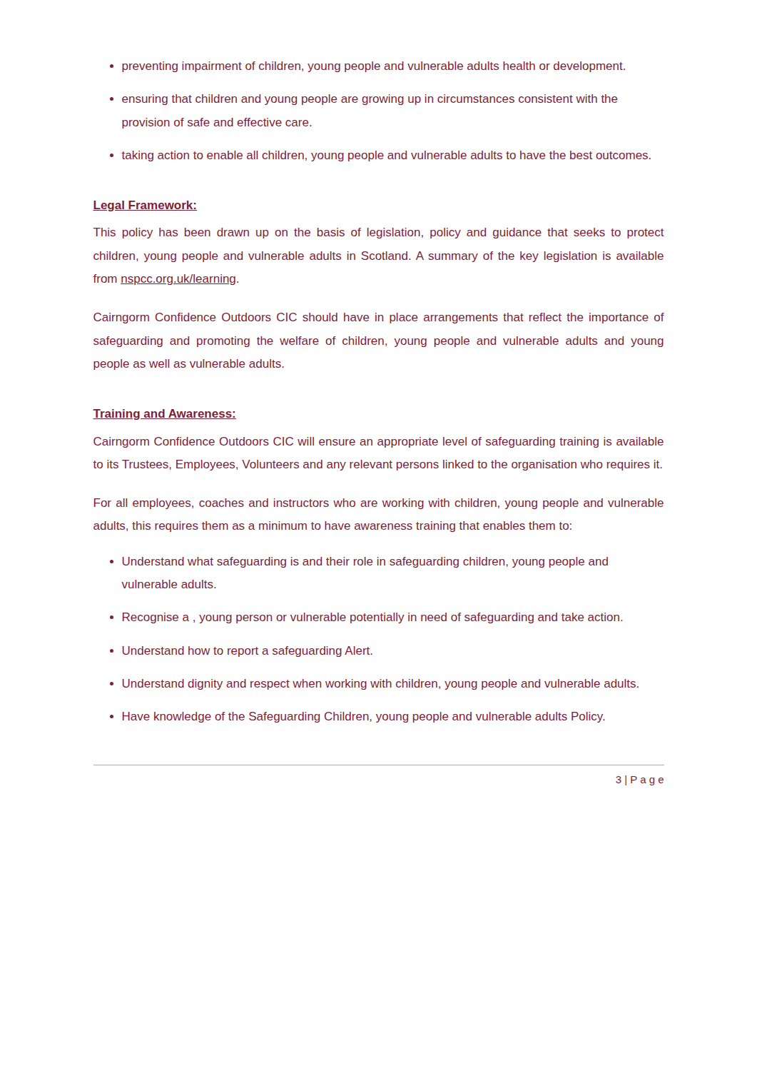preventing impairment of children, young people and vulnerable adults health or development.
ensuring that children and young people are growing up in circumstances consistent with the provision of safe and effective care.
taking action to enable all children, young people and vulnerable adults to have the best outcomes.
Legal Framework:
This policy has been drawn up on the basis of legislation, policy and guidance that seeks to protect children, young people and vulnerable adults in Scotland. A summary of the key legislation is available from nspcc.org.uk/learning.
Cairngorm Confidence Outdoors CIC should have in place arrangements that reflect the importance of safeguarding and promoting the welfare of children, young people and vulnerable adults and young people as well as vulnerable adults.
Training and Awareness:
Cairngorm Confidence Outdoors CIC will ensure an appropriate level of safeguarding training is available to its Trustees, Employees, Volunteers and any relevant persons linked to the organisation who requires it.
For all employees, coaches and instructors who are working with children, young people and vulnerable adults, this requires them as a minimum to have awareness training that enables them to:
Understand what safeguarding is and their role in safeguarding children, young people and vulnerable adults.
Recognise a , young person or vulnerable potentially in need of safeguarding and take action.
Understand how to report a safeguarding Alert.
Understand dignity and respect when working with children, young people and vulnerable adults.
Have knowledge of the Safeguarding Children, young people and vulnerable adults Policy.
3 | P a g e